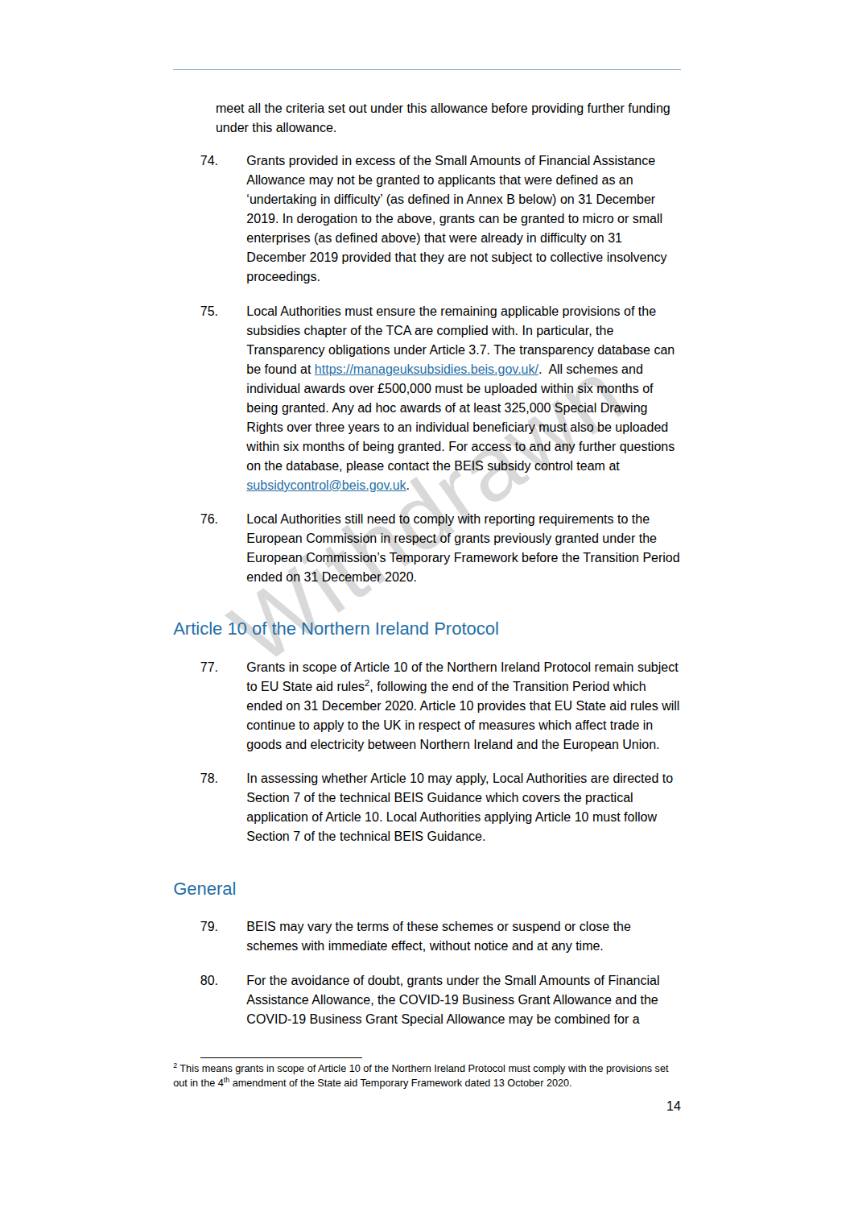Withdrawn
meet all the criteria set out under this allowance before providing further funding under this allowance.
74. Grants provided in excess of the Small Amounts of Financial Assistance Allowance may not be granted to applicants that were defined as an ‘undertaking in difficulty’ (as defined in Annex B below) on 31 December 2019. In derogation to the above, grants can be granted to micro or small enterprises (as defined above) that were already in difficulty on 31 December 2019 provided that they are not subject to collective insolvency proceedings.
75. Local Authorities must ensure the remaining applicable provisions of the subsidies chapter of the TCA are complied with. In particular, the Transparency obligations under Article 3.7. The transparency database can be found at https://manageuksubsidies.beis.gov.uk/. All schemes and individual awards over £500,000 must be uploaded within six months of being granted. Any ad hoc awards of at least 325,000 Special Drawing Rights over three years to an individual beneficiary must also be uploaded within six months of being granted. For access to and any further questions on the database, please contact the BEIS subsidy control team at subsidycontrol@beis.gov.uk.
76. Local Authorities still need to comply with reporting requirements to the European Commission in respect of grants previously granted under the European Commission’s Temporary Framework before the Transition Period ended on 31 December 2020.
Article 10 of the Northern Ireland Protocol
77. Grants in scope of Article 10 of the Northern Ireland Protocol remain subject to EU State aid rules2, following the end of the Transition Period which ended on 31 December 2020. Article 10 provides that EU State aid rules will continue to apply to the UK in respect of measures which affect trade in goods and electricity between Northern Ireland and the European Union.
78. In assessing whether Article 10 may apply, Local Authorities are directed to Section 7 of the technical BEIS Guidance which covers the practical application of Article 10. Local Authorities applying Article 10 must follow Section 7 of the technical BEIS Guidance.
General
79. BEIS may vary the terms of these schemes or suspend or close the schemes with immediate effect, without notice and at any time.
80. For the avoidance of doubt, grants under the Small Amounts of Financial Assistance Allowance, the COVID-19 Business Grant Allowance and the COVID-19 Business Grant Special Allowance may be combined for a
2 This means grants in scope of Article 10 of the Northern Ireland Protocol must comply with the provisions set out in the 4th amendment of the State aid Temporary Framework dated 13 October 2020.
14